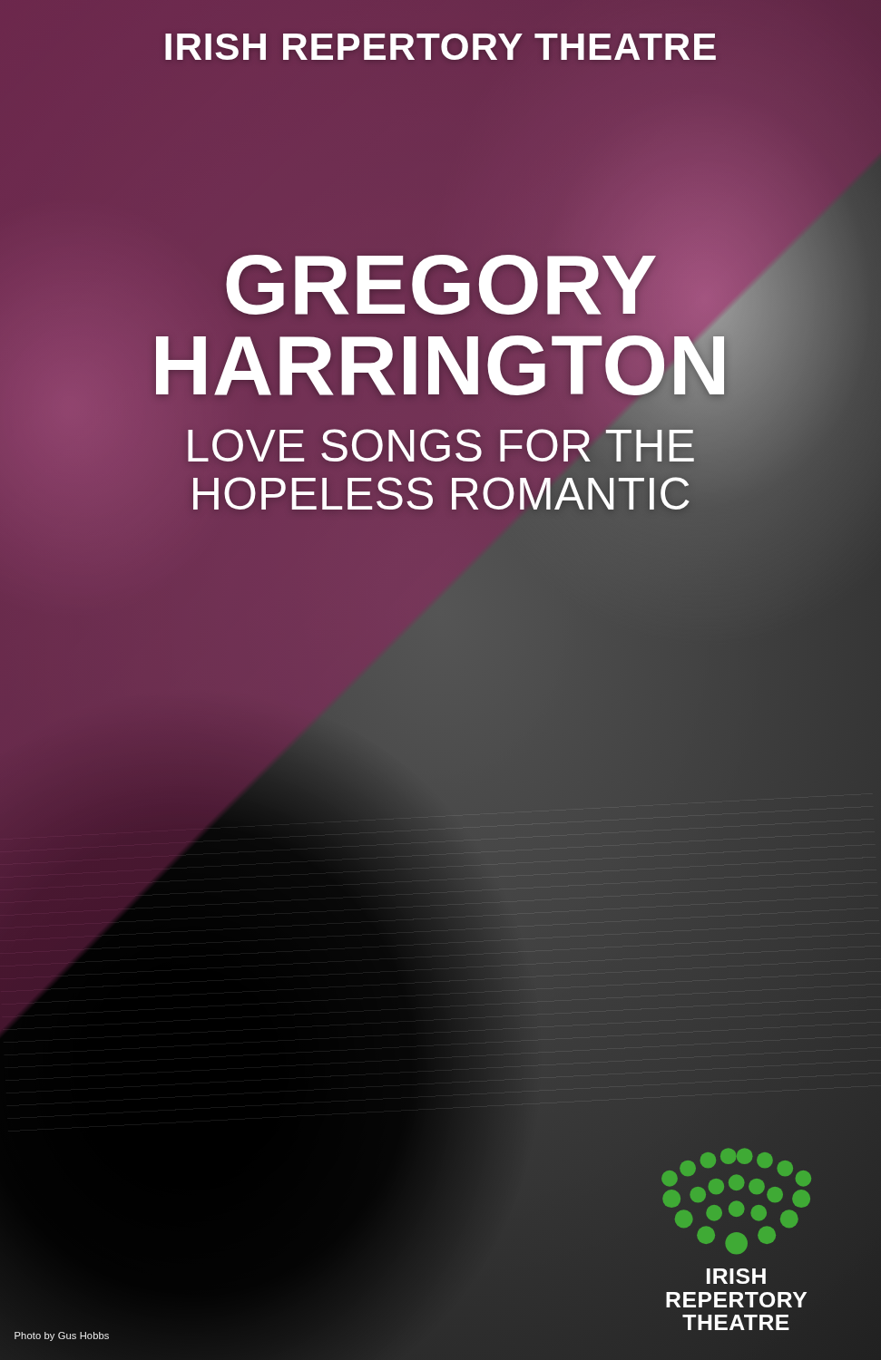Irish Repertory Theatre
Gregory
Harrington
Love Songs for the
Hopeless Romantic
Irish
Repertory
Theatre
Photo by Gus Hobbs